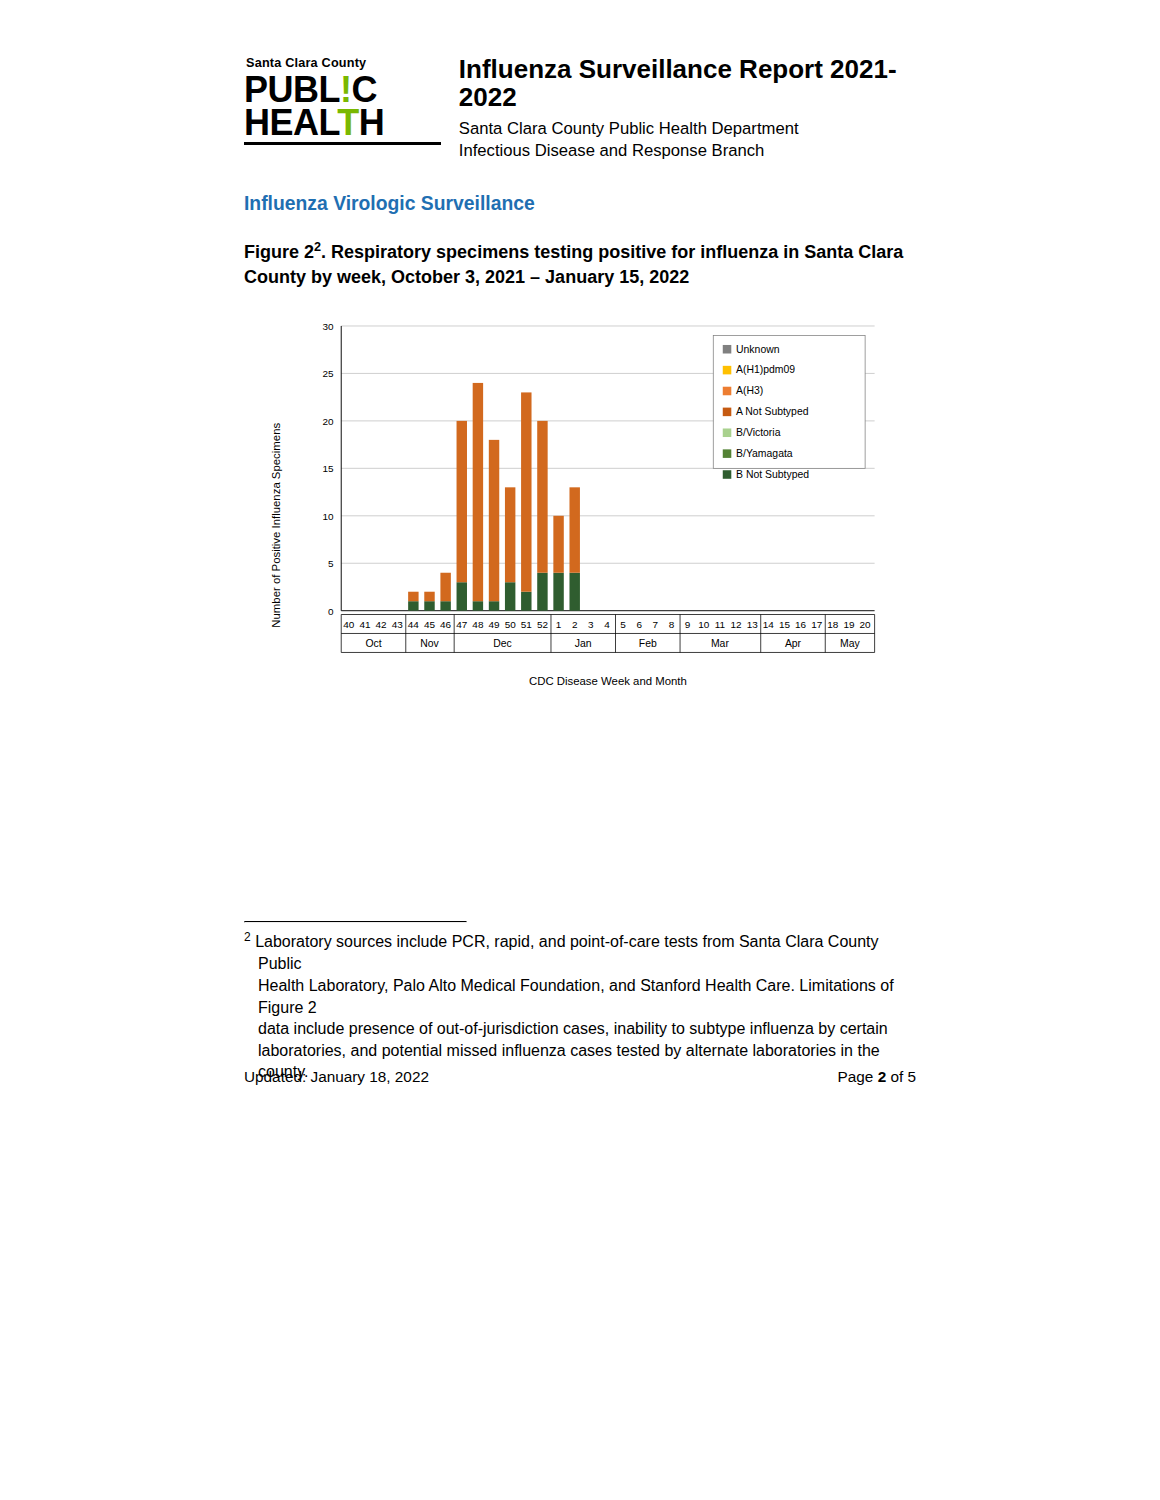Santa Clara County
PUBL!C
HEALTH
Influenza Surveillance Report 2021-2022
Santa Clara County Public Health Department
Infectious Disease and Response Branch
Influenza Virologic Surveillance
Figure 22. Respiratory specimens testing positive for influenza in Santa Clara County by week, October 3, 2021 – January 15, 2022
Number of Positive Influenza Specimens 30 25 20 15 10 5 0 Unknown A(H1)pdm09 A(H3) A Not Subtyped B/Victoria B/Yamagata B Not Subtyped 40 41 42 43 44 45 46 47 48 49 50 51 52 1 2 3 4 5 6 7 8 9 10 11 12 13 14 15 16 17 18 19 20 Oct Nov Dec Jan Feb Mar Apr May CDC Disease Week and Month
2 Laboratory sources include PCR, rapid, and point-of-care tests from Santa Clara County Public Health Laboratory, Palo Alto Medical Foundation, and Stanford Health Care. Limitations of Figure 2 data include presence of out-of-jurisdiction cases, inability to subtype influenza by certain laboratories, and potential missed influenza cases tested by alternate laboratories in the county.
Updated: January 18, 2022
Page 2 of 5